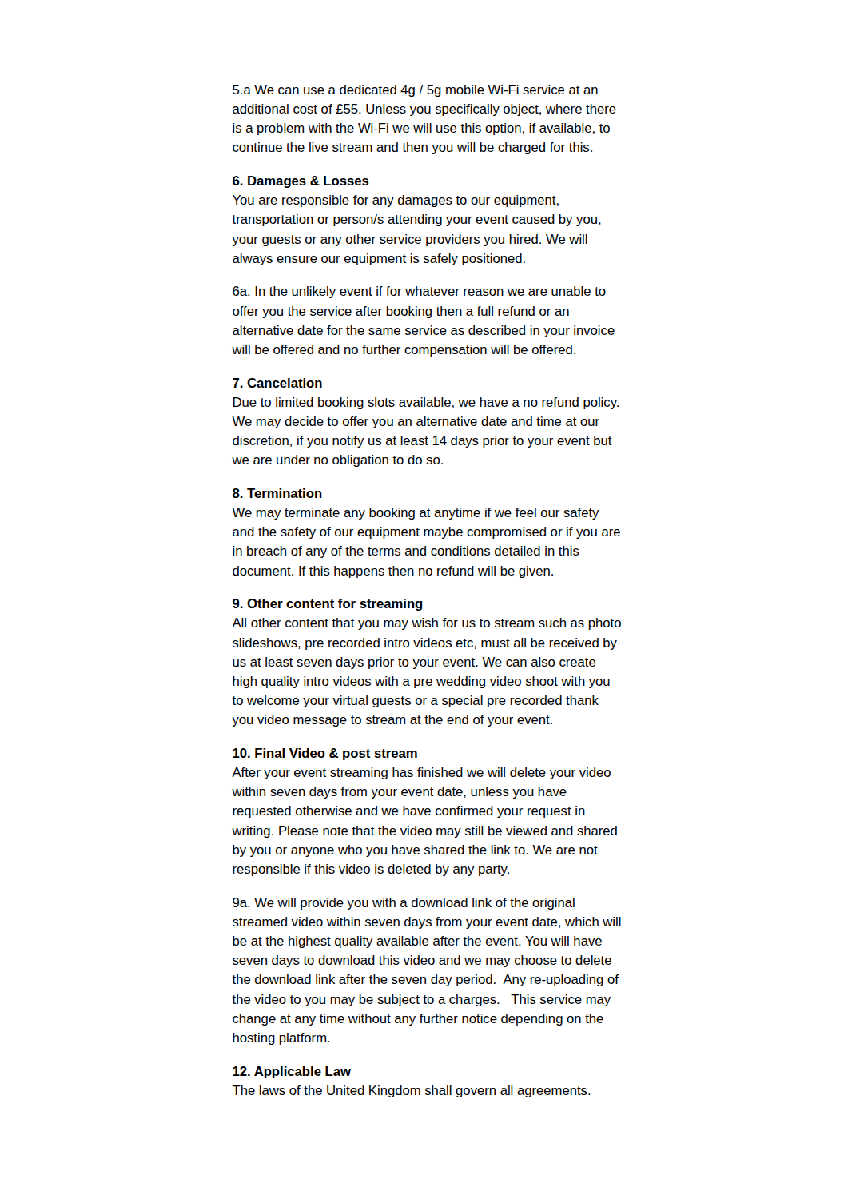5.a We can use a dedicated 4g / 5g mobile Wi-Fi service at an additional cost of £55. Unless you specifically object, where there is a problem with the Wi-Fi we will use this option, if available, to continue the live stream and then you will be charged for this.
6. Damages & Losses
You are responsible for any damages to our equipment, transportation or person/s attending your event caused by you, your guests or any other service providers you hired. We will always ensure our equipment is safely positioned.
6a. In the unlikely event if for whatever reason we are unable to offer you the service after booking then a full refund or an alternative date for the same service as described in your invoice will be offered and no further compensation will be offered.
7. Cancelation
Due to limited booking slots available, we have a no refund policy. We may decide to offer you an alternative date and time at our discretion, if you notify us at least 14 days prior to your event but we are under no obligation to do so.
8. Termination
We may terminate any booking at anytime if we feel our safety and the safety of our equipment maybe compromised or if you are in breach of any of the terms and conditions detailed in this document. If this happens then no refund will be given.
9. Other content for streaming
All other content that you may wish for us to stream such as photo slideshows, pre recorded intro videos etc, must all be received by us at least seven days prior to your event. We can also create high quality intro videos with a pre wedding video shoot with you to welcome your virtual guests or a special pre recorded thank you video message to stream at the end of your event.
10. Final Video & post stream
After your event streaming has finished we will delete your video within seven days from your event date, unless you have requested otherwise and we have confirmed your request in writing. Please note that the video may still be viewed and shared by you or anyone who you have shared the link to. We are not responsible if this video is deleted by any party.
9a. We will provide you with a download link of the original streamed video within seven days from your event date, which will be at the highest quality available after the event. You will have seven days to download this video and we may choose to delete the download link after the seven day period. Any re-uploading of the video to you may be subject to a charges. This service may change at any time without any further notice depending on the hosting platform.
12. Applicable Law
The laws of the United Kingdom shall govern all agreements.